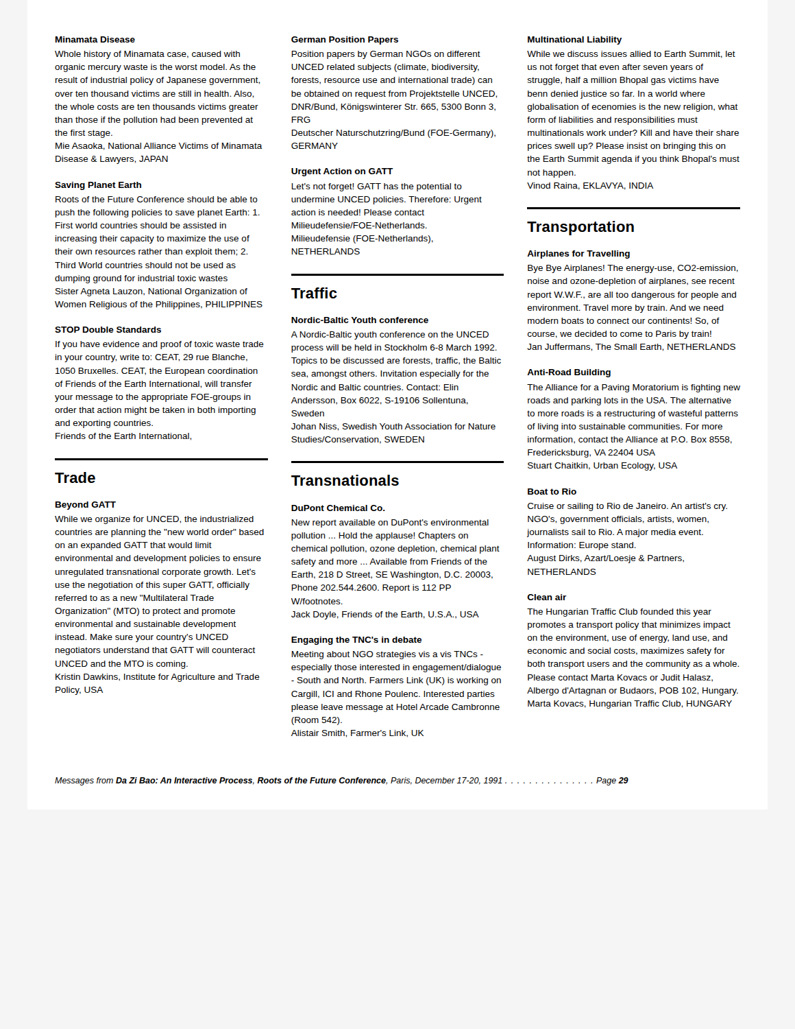Minamata Disease
Whole history of Minamata case, caused with organic mercury waste is the worst model. As the result of industrial policy of Japanese government, over ten thousand victims are still in health. Also, the whole costs are ten thousands victims greater than those if the pollution had been prevented at the first stage.
Mie Asaoka, National Alliance Victims of Minamata Disease & Lawyers, JAPAN
Saving Planet Earth
Roots of the Future Conference should be able to push the following policies to save planet Earth: 1. First world countries should be assisted in increasing their capacity to maximize the use of their own resources rather than exploit them; 2. Third World countries should not be used as dumping ground for industrial toxic wastes
Sister Agneta Lauzon, National Organization of Women Religious of the Philippines, PHILIPPINES
STOP Double Standards
If you have evidence and proof of toxic waste trade in your country, write to: CEAT, 29 rue Blanche, 1050 Bruxelles. CEAT, the European coordination of Friends of the Earth International, will transfer your message to the appropriate FOE-groups in order that action might be taken in both importing and exporting countries.
Friends of the Earth International,
Trade
Beyond GATT
While we organize for UNCED, the industrialized countries are planning the "new world order" based on an expanded GATT that would limit environmental and development policies to ensure unregulated transnational corporate growth. Let's use the negotiation of this super GATT, officially referred to as a new "Multilateral Trade Organization" (MTO) to protect and promote environmental and sustainable development instead. Make sure your country's UNCED negotiators understand that GATT will counteract UNCED and the MTO is coming.
Kristin Dawkins, Institute for Agriculture and Trade Policy, USA
German Position Papers
Position papers by German NGOs on different UNCED related subjects (climate, biodiversity, forests, resource use and international trade) can be obtained on request from Projektstelle UNCED, DNR/Bund, Königswinterer Str. 665, 5300 Bonn 3, FRG
Deutscher Naturschutzring/Bund (FOE-Germany), GERMANY
Urgent Action on GATT
Let's not forget! GATT has the potential to undermine UNCED policies. Therefore: Urgent action is needed! Please contact Milieudefensie/FOE-Netherlands.
Milieudefensie (FOE-Netherlands), NETHERLANDS
Traffic
Nordic-Baltic Youth conference
A Nordic-Baltic youth conference on the UNCED process will be held in Stockholm 6-8 March 1992. Topics to be discussed are forests, traffic, the Baltic sea, amongst others. Invitation especially for the Nordic and Baltic countries. Contact: Elin Andersson, Box 6022, S-19106 Sollentuna, Sweden
Johan Niss, Swedish Youth Association for Nature Studies/Conservation, SWEDEN
Transnationals
DuPont Chemical Co.
New report available on DuPont's environmental pollution ... Hold the applause! Chapters on chemical pollution, ozone depletion, chemical plant safety and more ... Available from Friends of the Earth, 218 D Street, SE Washington, D.C. 20003, Phone 202.544.2600. Report is 112 PP W/footnotes.
Jack Doyle, Friends of the Earth, U.S.A., USA
Engaging the TNC's in debate
Meeting about NGO strategies vis a vis TNCs - especially those interested in engagement/dialogue - South and North. Farmers Link (UK) is working on Cargill, ICI and Rhone Poulenc. Interested parties please leave message at Hotel Arcade Cambronne (Room 542).
Alistair Smith, Farmer's Link, UK
Multinational Liability
While we discuss issues allied to Earth Summit, let us not forget that even after seven years of struggle, half a million Bhopal gas victims have benn denied justice so far. In a world where globalisation of ecenomies is the new religion, what form of liabilities and responsibilities must multinationals work under? Kill and have their share prices swell up? Please insist on bringing this on the Earth Summit agenda if you think Bhopal's must not happen.
Vinod Raina, EKLAVYA, INDIA
Transportation
Airplanes for Travelling
Bye Bye Airplanes! The energy-use, CO2-emission, noise and ozone-depletion of airplanes, see recent report W.W.F., are all too dangerous for people and environment. Travel more by train. And we need modern boats to connect our continents! So, of course, we decided to come to Paris by train!
Jan Juffermans, The Small Earth, NETHERLANDS
Anti-Road Building
The Alliance for a Paving Moratorium is fighting new roads and parking lots in the USA. The alternative to more roads is a restructuring of wasteful patterns of living into sustainable communities. For more information, contact the Alliance at P.O. Box 8558, Fredericksburg, VA 22404 USA
Stuart Chaitkin, Urban Ecology, USA
Boat to Rio
Cruise or sailing to Rio de Janeiro. An artist's cry. NGO's, government officials, artists, women, journalists sail to Rio. A major media event. Information: Europe stand.
August Dirks, Azart/Loesje & Partners, NETHERLANDS
Clean air
The Hungarian Traffic Club founded this year promotes a transport policy that minimizes impact on the environment, use of energy, land use, and economic and social costs, maximizes safety for both transport users and the community as a whole. Please contact Marta Kovacs or Judit Halasz, Albergo d'Artagnan or Budaors, POB 102, Hungary.
Marta Kovacs, Hungarian Traffic Club, HUNGARY
Messages from Da Zi Bao: An Interactive Process, Roots of the Future Conference, Paris, December 17-20, 1991 . . . . . . . . . . . . . . . Page 29